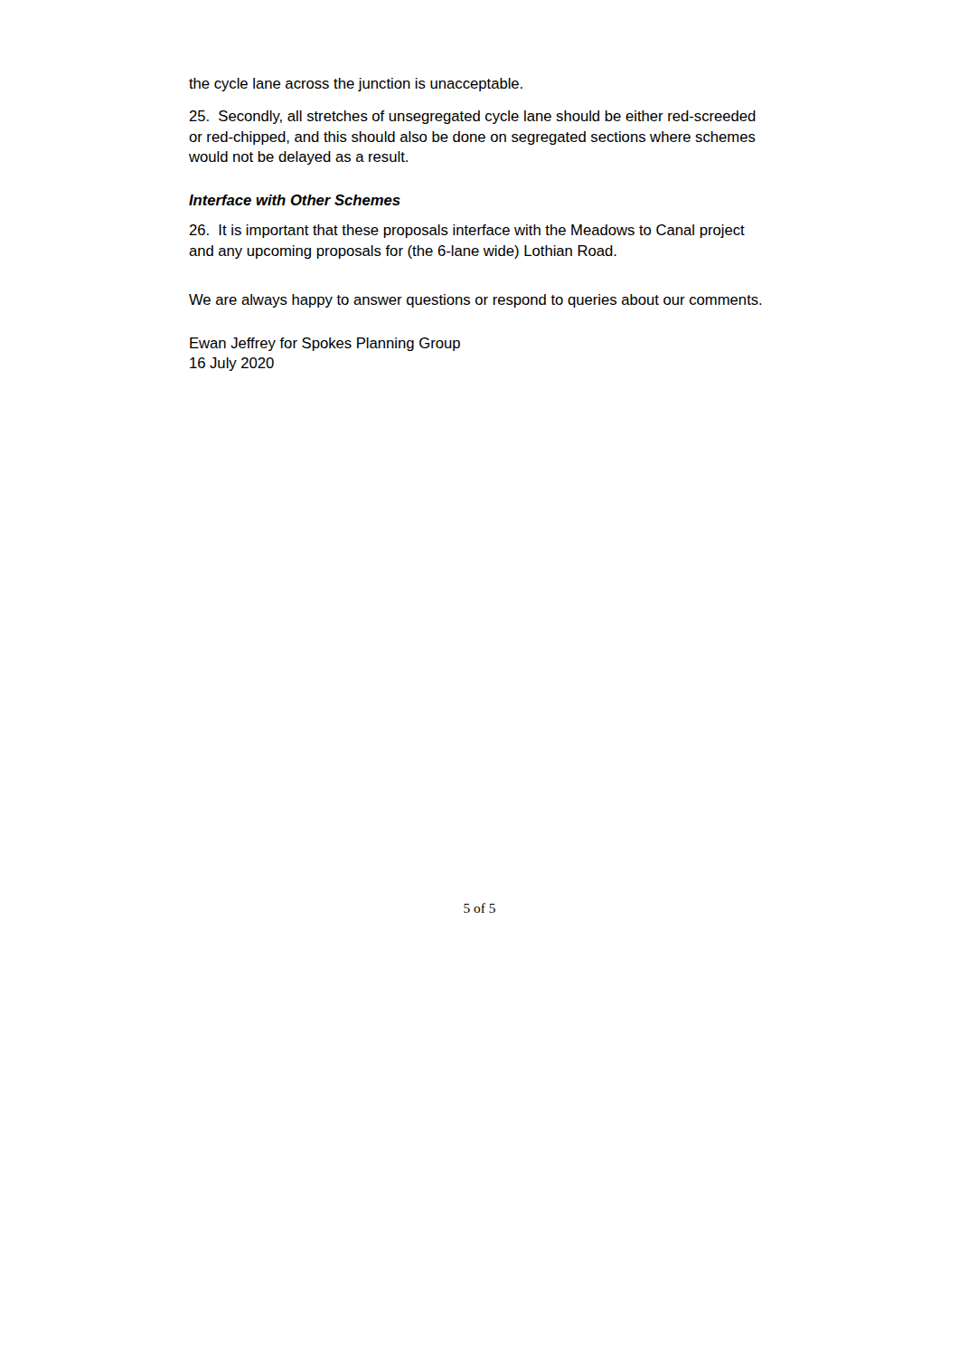the cycle lane across the junction is unacceptable.
25. Secondly, all stretches of unsegregated cycle lane should be either red-screeded or red-chipped, and this should also be done on segregated sections where schemes would not be delayed as a result.
Interface with Other Schemes
26. It is important that these proposals interface with the Meadows to Canal project and any upcoming proposals for (the 6-lane wide) Lothian Road.
We are always happy to answer questions or respond to queries about our comments.
Ewan Jeffrey for Spokes Planning Group
16 July 2020
5 of 5